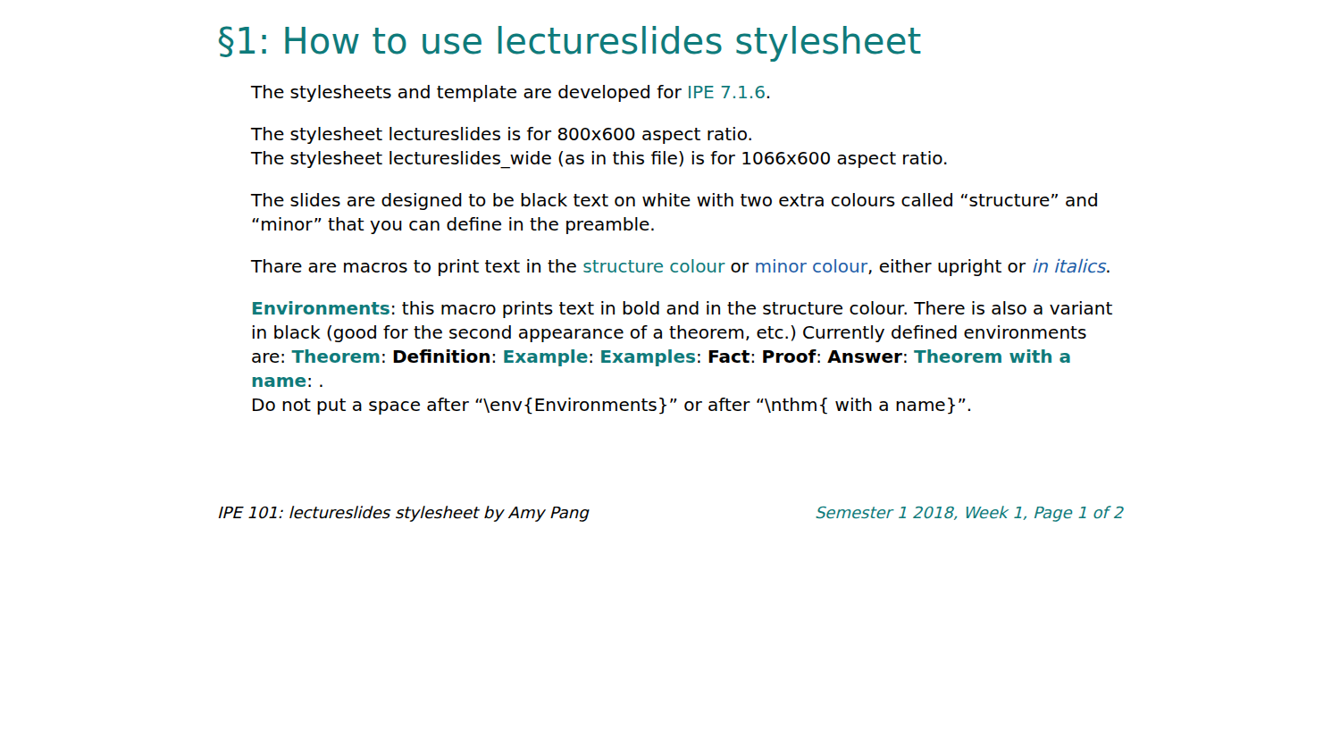§1: How to use lectureslides stylesheet
The stylesheets and template are developed for IPE 7.1.6.
The stylesheet lectureslides is for 800x600 aspect ratio.
The stylesheet lectureslides_wide (as in this file) is for 1066x600 aspect ratio.
The slides are designed to be black text on white with two extra colours called “structure” and “minor” that you can define in the preamble.
Thare are macros to print text in the structure colour or minor colour, either upright or in italics.
Environments: this macro prints text in bold and in the structure colour. There is also a variant in black (good for the second appearance of a theorem, etc.) Currently defined environments are: Theorem: Definition: Example: Examples: Fact: Proof: Answer: Theorem with a name: .
Do not put a space after “\env{Environments}” or after “\nthm{ with a name}”.
IPE 101: lectureslides stylesheet by Amy Pang Semester 1 2018, Week 1, Page 1 of 2